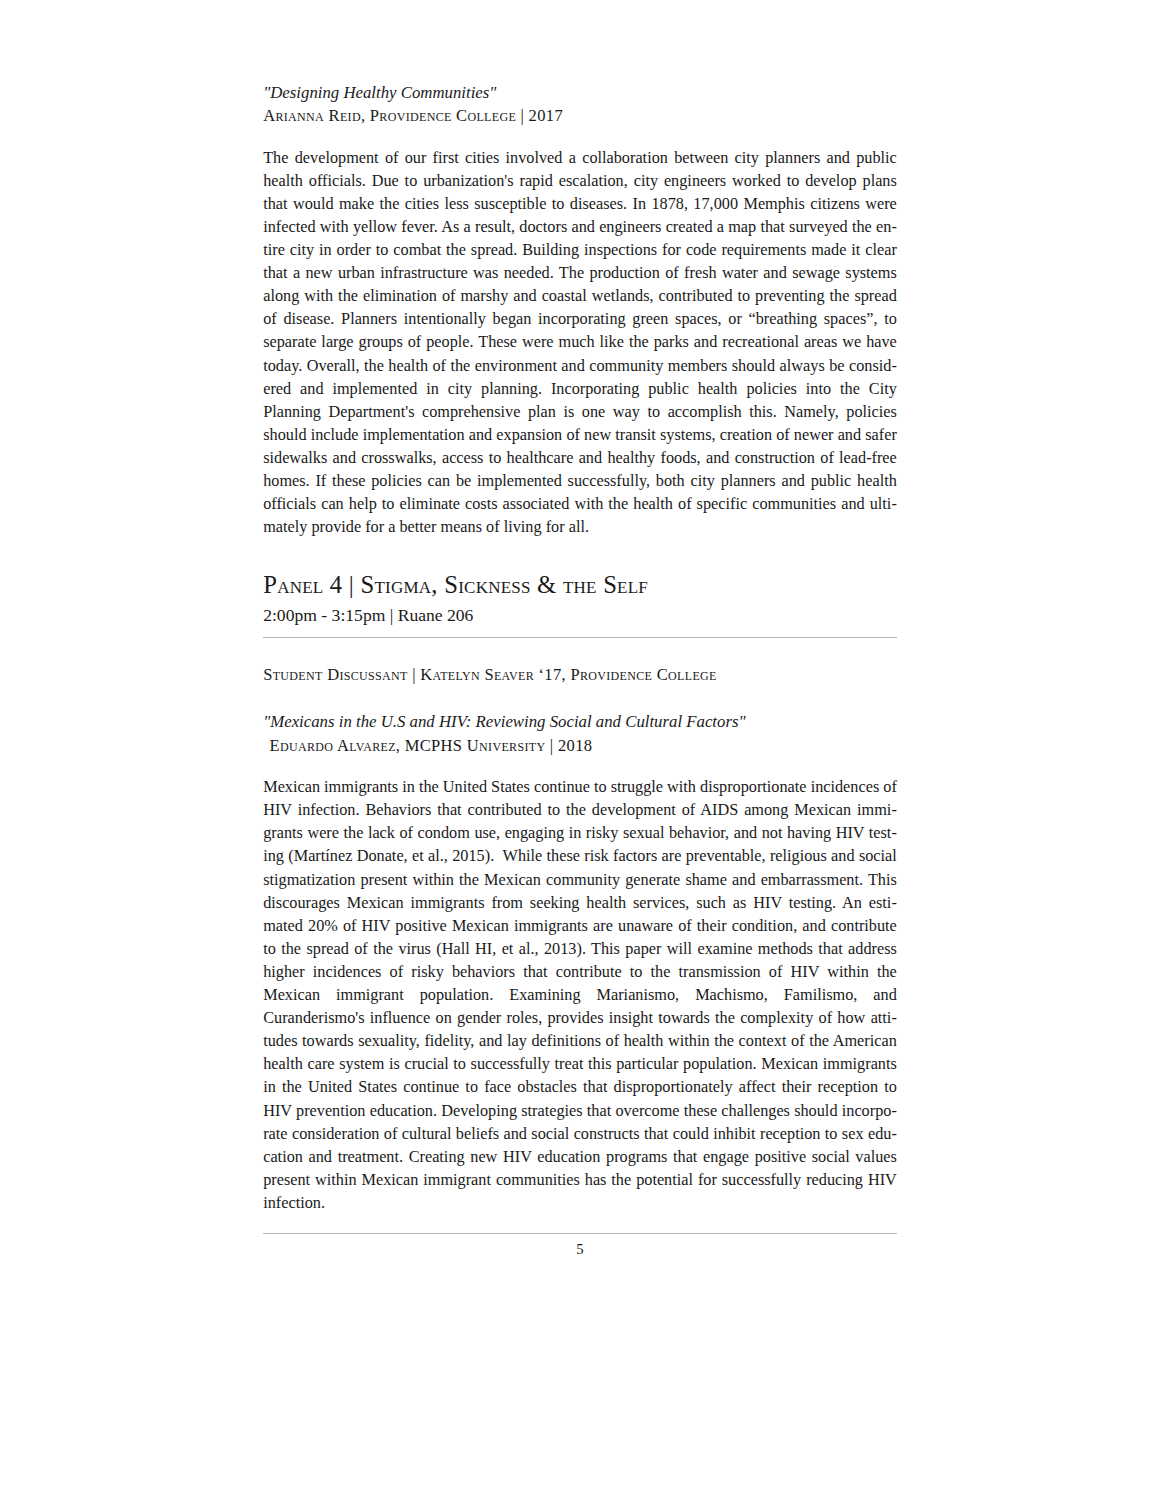"Designing Healthy Communities"
Arianna Reid, Providence College | 2017
The development of our first cities involved a collaboration between city planners and public health officials. Due to urbanization's rapid escalation, city engineers worked to develop plans that would make the cities less susceptible to diseases. In 1878, 17,000 Memphis citizens were infected with yellow fever. As a result, doctors and engineers created a map that surveyed the entire city in order to combat the spread. Building inspections for code requirements made it clear that a new urban infrastructure was needed. The production of fresh water and sewage systems along with the elimination of marshy and coastal wetlands, contributed to preventing the spread of disease. Planners intentionally began incorporating green spaces, or “breathing spaces”, to separate large groups of people. These were much like the parks and recreational areas we have today. Overall, the health of the environment and community members should always be considered and implemented in city planning. Incorporating public health policies into the City Planning Department's comprehensive plan is one way to accomplish this. Namely, policies should include implementation and expansion of new transit systems, creation of newer and safer sidewalks and crosswalks, access to healthcare and healthy foods, and construction of lead-free homes. If these policies can be implemented successfully, both city planners and public health officials can help to eliminate costs associated with the health of specific communities and ultimately provide for a better means of living for all.
Panel 4 | Stigma, Sickness & the Self
2:00pm - 3:15pm | Ruane 206
Student Discussant | Katelyn Seaver ‘17, Providence College
"Mexicans in the U.S and HIV: Reviewing Social and Cultural Factors"
Eduardo Alvarez, MCPHS University | 2018
Mexican immigrants in the United States continue to struggle with disproportionate incidences of HIV infection. Behaviors that contributed to the development of AIDS among Mexican immigrants were the lack of condom use, engaging in risky sexual behavior, and not having HIV testing (Martínez Donate, et al., 2015). While these risk factors are preventable, religious and social stigmatization present within the Mexican community generate shame and embarrassment. This discourages Mexican immigrants from seeking health services, such as HIV testing. An estimated 20% of HIV positive Mexican immigrants are unaware of their condition, and contribute to the spread of the virus (Hall HI, et al., 2013). This paper will examine methods that address higher incidences of risky behaviors that contribute to the transmission of HIV within the Mexican immigrant population. Examining Marianismo, Machismo, Familismo, and Curanderismo's influence on gender roles, provides insight towards the complexity of how attitudes towards sexuality, fidelity, and lay definitions of health within the context of the American health care system is crucial to successfully treat this particular population. Mexican immigrants in the United States continue to face obstacles that disproportionately affect their reception to HIV prevention education. Developing strategies that overcome these challenges should incorporate consideration of cultural beliefs and social constructs that could inhibit reception to sex education and treatment. Creating new HIV education programs that engage positive social values present within Mexican immigrant communities has the potential for successfully reducing HIV infection.
5